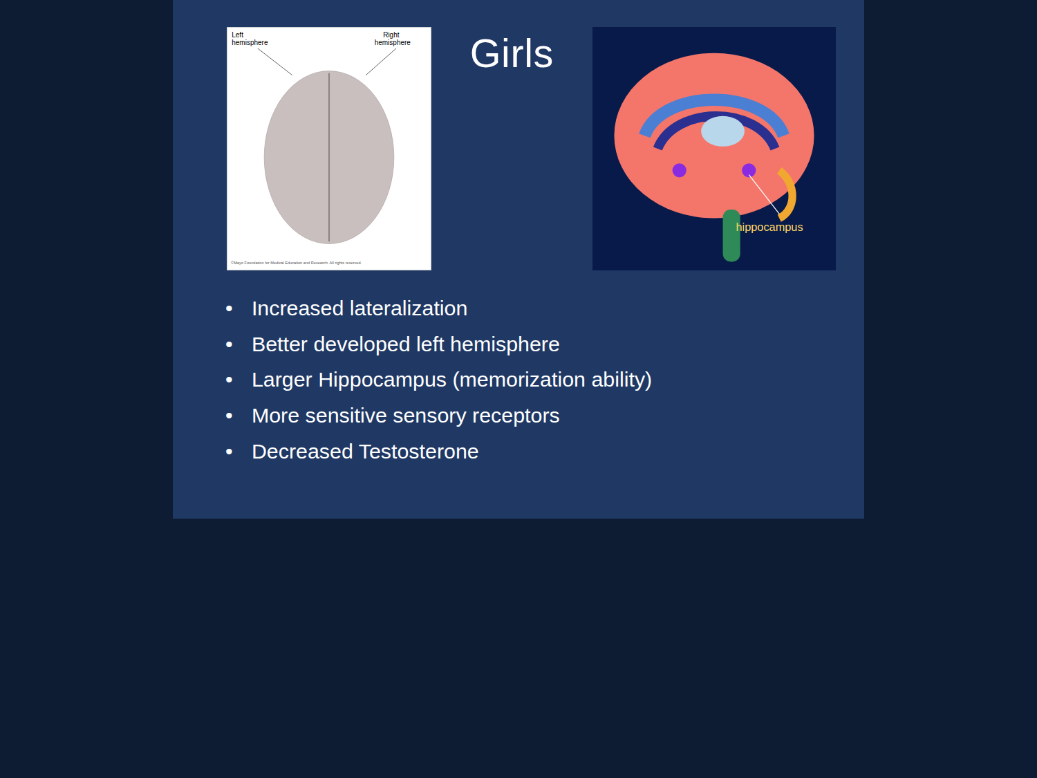Left hemisphere and Right hemisphere labeled. © Mayo Foundation for Medical Education and Research. All rights reserved.
Girls
hippocampus
Increased lateralization
Better developed left hemisphere
Larger Hippocampus (memorization ability)
More sensitive sensory receptors
Decreased Testosterone